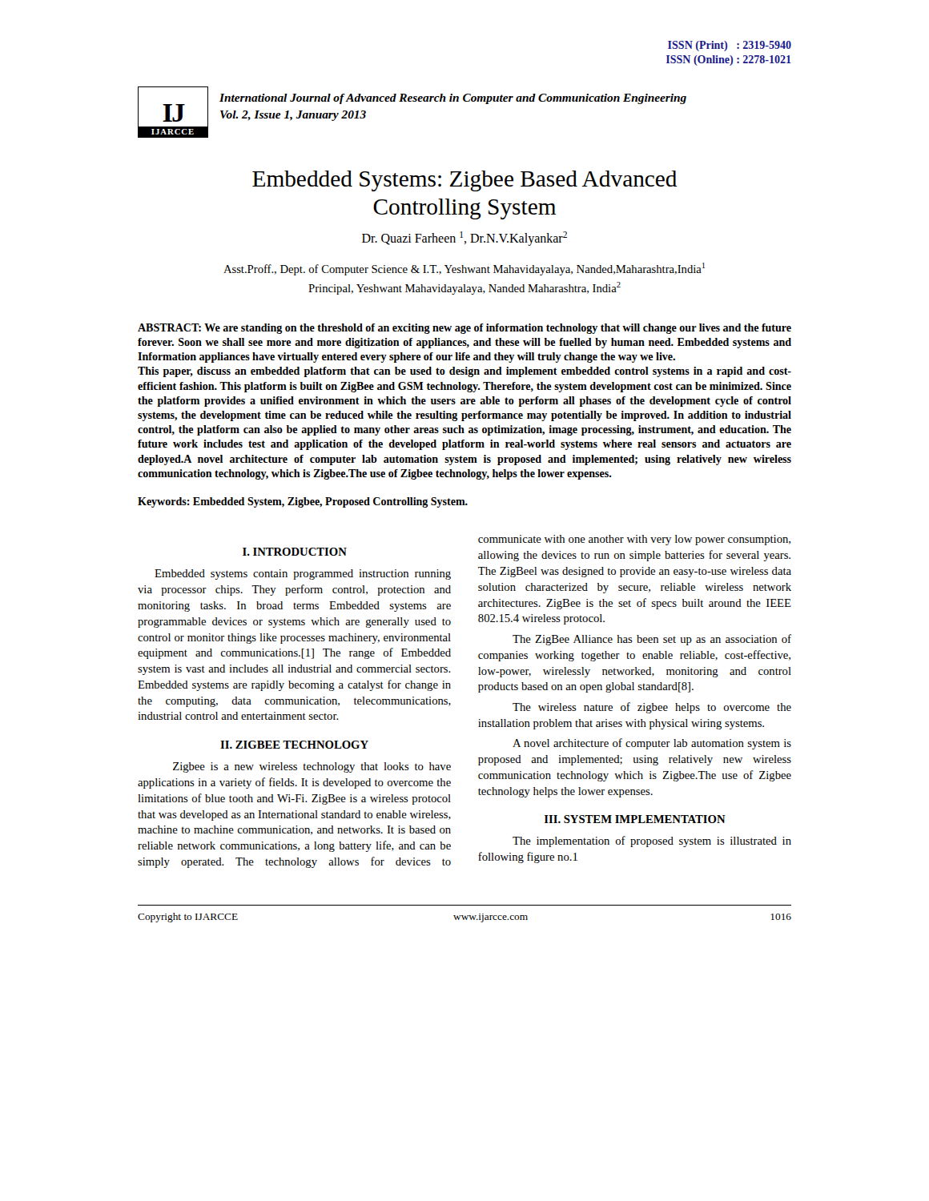ISSN (Print) : 2319-5940
ISSN (Online) : 2278-1021
IJ IJARCCE
International Journal of Advanced Research in Computer and Communication Engineering
Vol. 2, Issue 1, January 2013
Embedded Systems: Zigbee Based Advanced
Controlling System
Dr. Quazi Farheen 1, Dr.N.V.Kalyankar2
Asst.Proff., Dept. of Computer Science & I.T., Yeshwant Mahavidayalaya, Nanded,Maharashtra,India1
Principal, Yeshwant Mahavidayalaya, Nanded Maharashtra, India2
ABSTRACT: We are standing on the threshold of an exciting new age of information technology that will change our lives and the future forever. Soon we shall see more and more digitization of appliances, and these will be fuelled by human need. Embedded systems and Information appliances have virtually entered every sphere of our life and they will truly change the way we live.
This paper, discuss an embedded platform that can be used to design and implement embedded control systems in a rapid and cost-efficient fashion. This platform is built on ZigBee and GSM technology. Therefore, the system development cost can be minimized. Since the platform provides a unified environment in which the users are able to perform all phases of the development cycle of control systems, the development time can be reduced while the resulting performance may potentially be improved. In addition to industrial control, the platform can also be applied to many other areas such as optimization, image processing, instrument, and education. The future work includes test and application of the developed platform in real-world systems where real sensors and actuators are deployed.A novel architecture of computer lab automation system is proposed and implemented; using relatively new wireless communication technology, which is Zigbee.The use of Zigbee technology, helps the lower expenses.
Keywords: Embedded System, Zigbee, Proposed Controlling System.
I. Introduction
Embedded systems contain programmed instruction running via processor chips. They perform control, protection and monitoring tasks. In broad terms Embedded systems are programmable devices or systems which are generally used to control or monitor things like processes machinery, environmental equipment and communications.[1] The range of Embedded system is vast and includes all industrial and commercial sectors. Embedded systems are rapidly becoming a catalyst for change in the computing, data communication, telecommunications, industrial control and entertainment sector.
II. ZIGBEE TECHNOLOGY
Zigbee is a new wireless technology that looks to have applications in a variety of fields. It is developed to overcome the limitations of blue tooth and Wi-Fi. ZigBee is a wireless protocol that was developed as an International standard to enable wireless, machine to machine communication, and networks. It is based on reliable network communications, a long battery life, and can be simply operated. The technology allows for devices to communicate with one another with very low power consumption, allowing the devices to run on simple batteries for several years. The ZigBeel was designed to provide an easy-to-use wireless data solution characterized by secure, reliable wireless network architectures. ZigBee is the set of specs built around the IEEE 802.15.4 wireless protocol.
The ZigBee Alliance has been set up as an association of companies working together to enable reliable, cost-effective, low-power, wirelessly networked, monitoring and control products based on an open global standard[8].
The wireless nature of zigbee helps to overcome the installation problem that arises with physical wiring systems.
A novel architecture of computer lab automation system is proposed and implemented; using relatively new wireless communication technology which is Zigbee.The use of Zigbee technology helps the lower expenses.
III. SYSTEM IMPLEMENTATION
The implementation of proposed system is illustrated in following figure no.1
Copyright to IJARCCE
www.ijarcce.com
1016